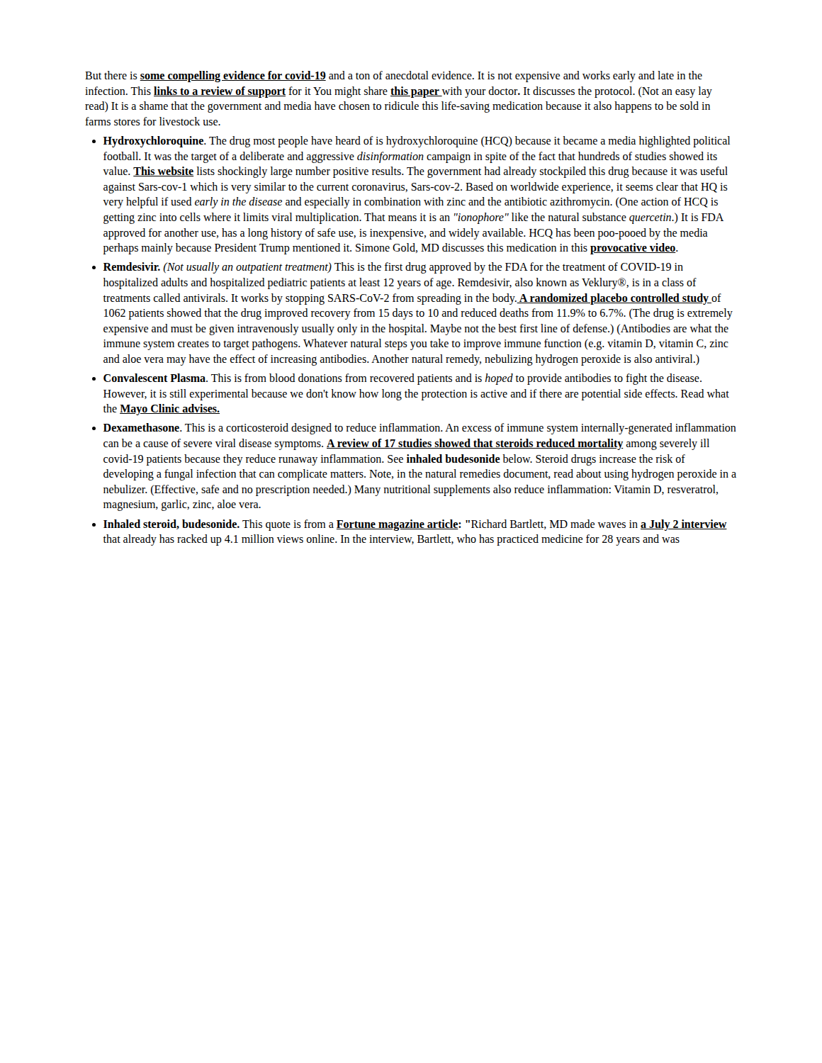But there is some compelling evidence for covid-19 and a ton of anecdotal evidence. It is not expensive and works early and late in the infection. This links to a review of support for it You might share this paper with your doctor. It discusses the protocol. (Not an easy lay read) It is a shame that the government and media have chosen to ridicule this life-saving medication because it also happens to be sold in farms stores for livestock use.
Hydroxychloroquine. The drug most people have heard of is hydroxychloroquine (HCQ) because it became a media highlighted political football. It was the target of a deliberate and aggressive disinformation campaign in spite of the fact that hundreds of studies showed its value. This website lists shockingly large number positive results. The government had already stockpiled this drug because it was useful against Sars-cov-1 which is very similar to the current coronavirus, Sars-cov-2. Based on worldwide experience, it seems clear that HQ is very helpful if used early in the disease and especially in combination with zinc and the antibiotic azithromycin. (One action of HCQ is getting zinc into cells where it limits viral multiplication. That means it is an "ionophore" like the natural substance quercetin.) It is FDA approved for another use, has a long history of safe use, is inexpensive, and widely available. HCQ has been poo-pooed by the media perhaps mainly because President Trump mentioned it. Simone Gold, MD discusses this medication in this provocative video.
Remdesivir. (Not usually an outpatient treatment) This is the first drug approved by the FDA for the treatment of COVID-19 in hospitalized adults and hospitalized pediatric patients at least 12 years of age. Remdesivir, also known as Veklury®, is in a class of treatments called antivirals. It works by stopping SARS-CoV-2 from spreading in the body. A randomized placebo controlled study of 1062 patients showed that the drug improved recovery from 15 days to 10 and reduced deaths from 11.9% to 6.7%. (The drug is extremely expensive and must be given intravenously usually only in the hospital. Maybe not the best first line of defense.) (Antibodies are what the immune system creates to target pathogens. Whatever natural steps you take to improve immune function (e.g. vitamin D, vitamin C, zinc and aloe vera may have the effect of increasing antibodies. Another natural remedy, nebulizing hydrogen peroxide is also antiviral.)
Convalescent Plasma. This is from blood donations from recovered patients and is hoped to provide antibodies to fight the disease. However, it is still experimental because we don't know how long the protection is active and if there are potential side effects. Read what the Mayo Clinic advises.
Dexamethasone. This is a corticosteroid designed to reduce inflammation. An excess of immune system internally-generated inflammation can be a cause of severe viral disease symptoms. A review of 17 studies showed that steroids reduced mortality among severely ill covid-19 patients because they reduce runaway inflammation. See inhaled budesonide below. Steroid drugs increase the risk of developing a fungal infection that can complicate matters. Note, in the natural remedies document, read about using hydrogen peroxide in a nebulizer. (Effective, safe and no prescription needed.) Many nutritional supplements also reduce inflammation: Vitamin D, resveratrol, magnesium, garlic, zinc, aloe vera.
Inhaled steroid, budesonide. This quote is from a Fortune magazine article: "Richard Bartlett, MD made waves in a July 2 interview that already has racked up 4.1 million views online. In the interview, Bartlett, who has practiced medicine for 28 years and was